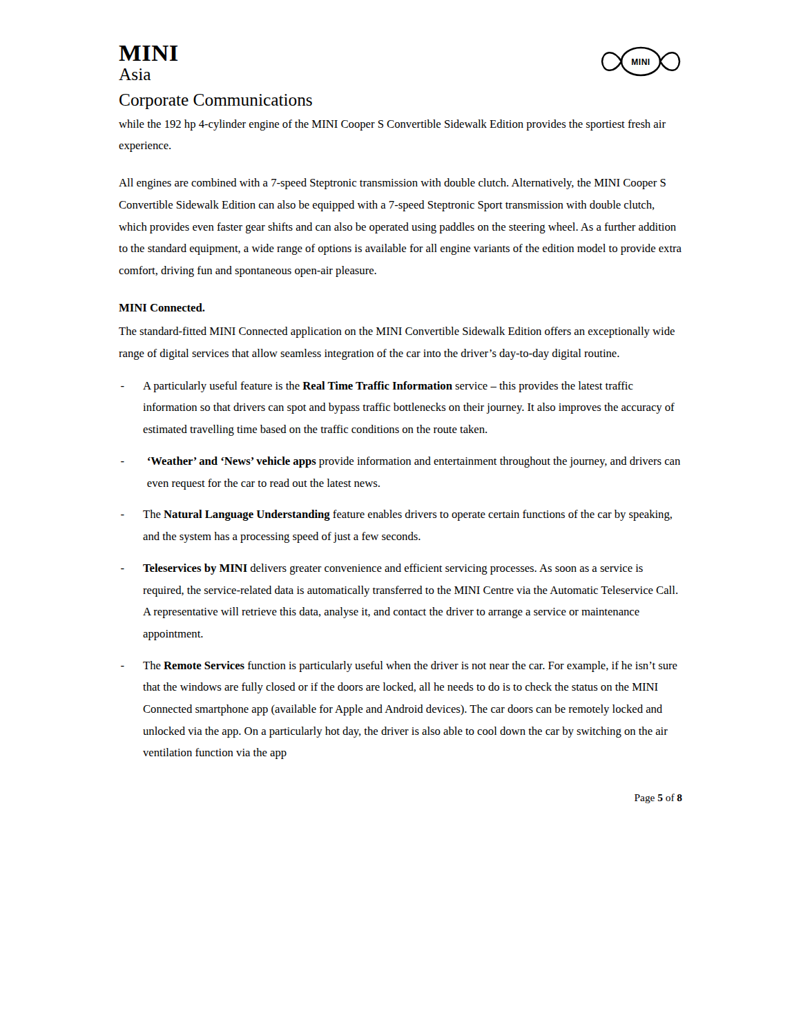MINI
MINI
Asia
Corporate Communications
while the 192 hp 4-cylinder engine of the MINI Cooper S Convertible Sidewalk Edition provides the sportiest fresh air experience.
All engines are combined with a 7-speed Steptronic transmission with double clutch. Alternatively, the MINI Cooper S Convertible Sidewalk Edition can also be equipped with a 7-speed Steptronic Sport transmission with double clutch, which provides even faster gear shifts and can also be operated using paddles on the steering wheel. As a further addition to the standard equipment, a wide range of options is available for all engine variants of the edition model to provide extra comfort, driving fun and spontaneous open-air pleasure.
MINI Connected.
The standard-fitted MINI Connected application on the MINI Convertible Sidewalk Edition offers an exceptionally wide range of digital services that allow seamless integration of the car into the driver’s day-to-day digital routine.
A particularly useful feature is the Real Time Traffic Information service – this provides the latest traffic information so that drivers can spot and bypass traffic bottlenecks on their journey. It also improves the accuracy of estimated travelling time based on the traffic conditions on the route taken.
‘Weather’ and ‘News’ vehicle apps provide information and entertainment throughout the journey, and drivers can even request for the car to read out the latest news.
The Natural Language Understanding feature enables drivers to operate certain functions of the car by speaking, and the system has a processing speed of just a few seconds.
Teleservices by MINI delivers greater convenience and efficient servicing processes. As soon as a service is required, the service-related data is automatically transferred to the MINI Centre via the Automatic Teleservice Call. A representative will retrieve this data, analyse it, and contact the driver to arrange a service or maintenance appointment.
The Remote Services function is particularly useful when the driver is not near the car. For example, if he isn’t sure that the windows are fully closed or if the doors are locked, all he needs to do is to check the status on the MINI Connected smartphone app (available for Apple and Android devices). The car doors can be remotely locked and unlocked via the app. On a particularly hot day, the driver is also able to cool down the car by switching on the air ventilation function via the app
Page 5 of 8